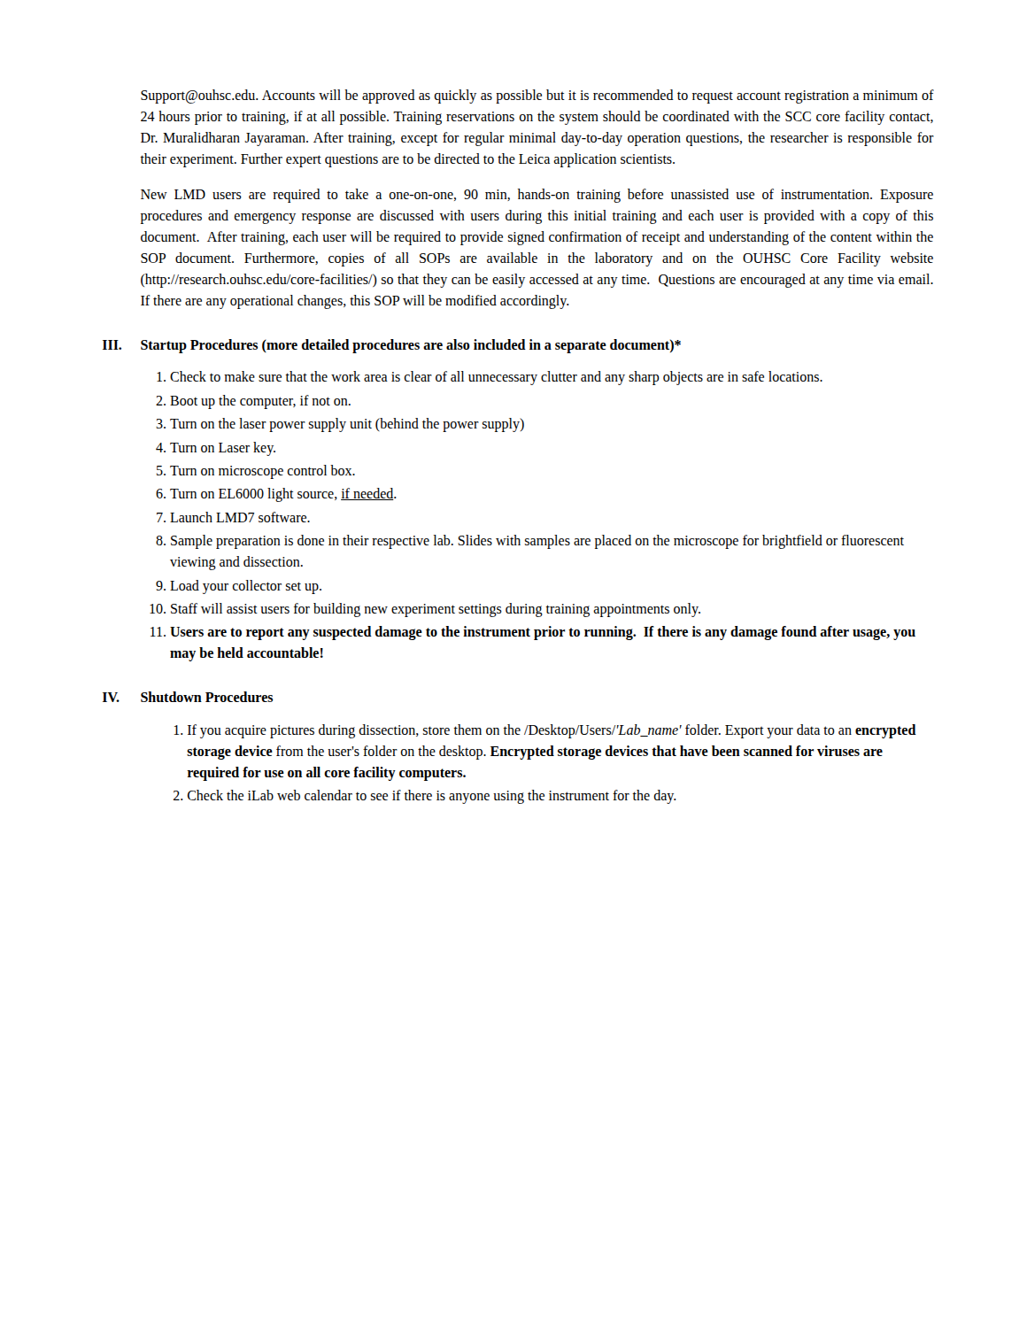Support@ouhsc.edu. Accounts will be approved as quickly as possible but it is recommended to request account registration a minimum of 24 hours prior to training, if at all possible. Training reservations on the system should be coordinated with the SCC core facility contact, Dr. Muralidharan Jayaraman. After training, except for regular minimal day-to-day operation questions, the researcher is responsible for their experiment. Further expert questions are to be directed to the Leica application scientists.
New LMD users are required to take a one-on-one, 90 min, hands-on training before unassisted use of instrumentation. Exposure procedures and emergency response are discussed with users during this initial training and each user is provided with a copy of this document. After training, each user will be required to provide signed confirmation of receipt and understanding of the content within the SOP document. Furthermore, copies of all SOPs are available in the laboratory and on the OUHSC Core Facility website (http://research.ouhsc.edu/core-facilities/) so that they can be easily accessed at any time. Questions are encouraged at any time via email. If there are any operational changes, this SOP will be modified accordingly.
III.
Startup Procedures (more detailed procedures are also included in a separate document)*
Check to make sure that the work area is clear of all unnecessary clutter and any sharp objects are in safe locations.
Boot up the computer, if not on.
Turn on the laser power supply unit (behind the power supply)
Turn on Laser key.
Turn on microscope control box.
Turn on EL6000 light source, if needed.
Launch LMD7 software.
Sample preparation is done in their respective lab. Slides with samples are placed on the microscope for brightfield or fluorescent viewing and dissection.
Load your collector set up.
Staff will assist users for building new experiment settings during training appointments only.
Users are to report any suspected damage to the instrument prior to running. If there is any damage found after usage, you may be held accountable!
IV.
Shutdown Procedures
If you acquire pictures during dissection, store them on the /Desktop/Users/'Lab_name' folder. Export your data to an encrypted storage device from the user's folder on the desktop. Encrypted storage devices that have been scanned for viruses are required for use on all core facility computers.
Check the iLab web calendar to see if there is anyone using the instrument for the day.